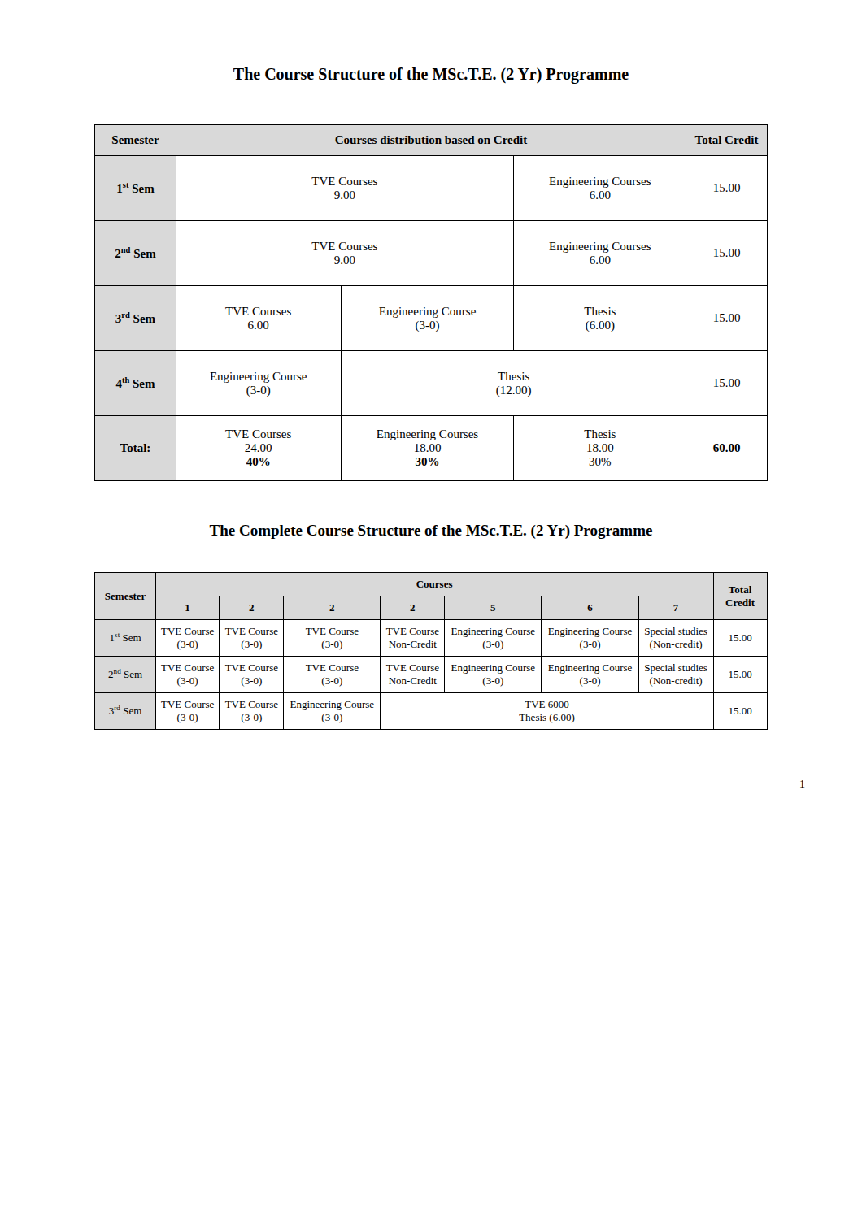The Course Structure of the MSc.T.E. (2 Yr) Programme
| Semester | Courses distribution based on Credit | Total Credit |
| 1 st Sem | TVE Courses 9.00 | Engineering Courses 6.00 | 15.00 |
| 2 nd Sem | TVE Courses 9.00 | Engineering Courses 6.00 | 15.00 |
| 3 rd Sem | TVE Courses 6.00 | Engineering Course (3-0) | Thesis (6.00) | 15.00 |
| 4 th Sem | Engineering Course (3-0) | Thesis (12.00) | 15.00 |
| Total: | TVE Courses 24.00 40% | Engineering Courses 18.00 30% | Thesis 18.00 30% | 60.00 |
The Complete Course Structure of the MSc.T.E. (2 Yr) Programme
| Semester | Courses | Total Credit |
| 1 | 2 | 2 | 2 | 5 | 6 | 7 |
| 1 st Sem | TVE Course (3-0) | TVE Course (3-0) | TVE Course (3-0) | TVE Course Non-Credit | Engineering Course (3-0) | Engineering Course (3-0) | Special studies (Non-credit) | 15.00 |
| 2 nd Sem | TVE Course (3-0) | TVE Course (3-0) | TVE Course (3-0) | TVE Course Non-Credit | Engineering Course (3-0) | Engineering Course (3-0) | Special studies (Non-credit) | 15.00 |
| 3 rd Sem | TVE Course (3-0) | TVE Course (3-0) | Engineering Course (3-0) | TVE 6000 Thesis (6.00) | 15.00 |
1